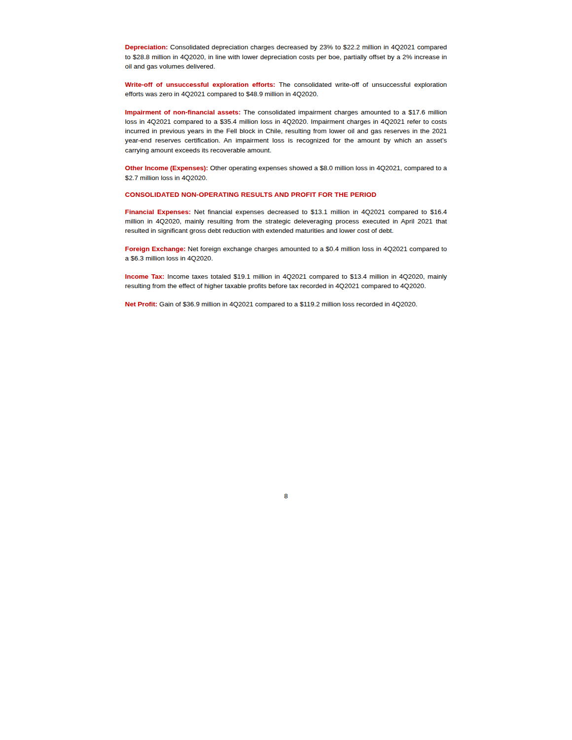Depreciation: Consolidated depreciation charges decreased by 23% to $22.2 million in 4Q2021 compared to $28.8 million in 4Q2020, in line with lower depreciation costs per boe, partially offset by a 2% increase in oil and gas volumes delivered.
Write-off of unsuccessful exploration efforts: The consolidated write-off of unsuccessful exploration efforts was zero in 4Q2021 compared to $48.9 million in 4Q2020.
Impairment of non-financial assets: The consolidated impairment charges amounted to a $17.6 million loss in 4Q2021 compared to a $35.4 million loss in 4Q2020. Impairment charges in 4Q2021 refer to costs incurred in previous years in the Fell block in Chile, resulting from lower oil and gas reserves in the 2021 year-end reserves certification. An impairment loss is recognized for the amount by which an asset’s carrying amount exceeds its recoverable amount.
Other Income (Expenses): Other operating expenses showed a $8.0 million loss in 4Q2021, compared to a $2.7 million loss in 4Q2020.
Consolidated non-operating results and profit for the period
Financial Expenses: Net financial expenses decreased to $13.1 million in 4Q2021 compared to $16.4 million in 4Q2020, mainly resulting from the strategic deleveraging process executed in April 2021 that resulted in significant gross debt reduction with extended maturities and lower cost of debt.
Foreign Exchange: Net foreign exchange charges amounted to a $0.4 million loss in 4Q2021 compared to a $6.3 million loss in 4Q2020.
Income Tax: Income taxes totaled $19.1 million in 4Q2021 compared to $13.4 million in 4Q2020, mainly resulting from the effect of higher taxable profits before tax recorded in 4Q2021 compared to 4Q2020.
Net Profit: Gain of $36.9 million in 4Q2021 compared to a $119.2 million loss recorded in 4Q2020.
8